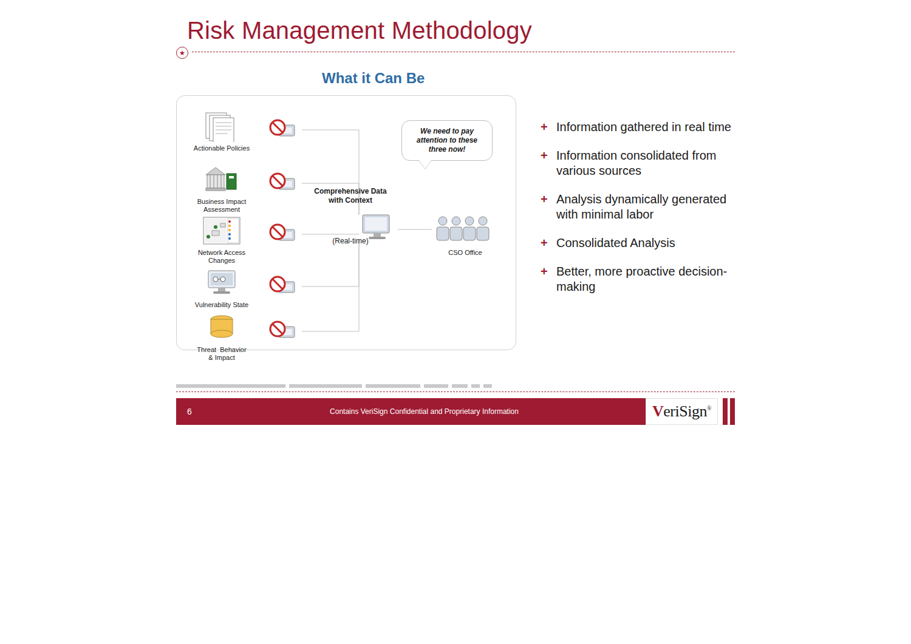Risk Management Methodology
★
What it Can Be
Actionable Policies
Business Impact
Assessment
Network Access
Changes
Vulnerability State
Threat Behavior
& Impact
Comprehensive Data
with Context
(Real-time)
We need to pay attention to these three now!
CSO Office
Information gathered in real time
Information consolidated from various sources
Analysis dynamically generated with minimal labor
Consolidated Analysis
Better, more proactive decision-making
6
Contains VeriSign Confidential and Proprietary Information
VeriSign®